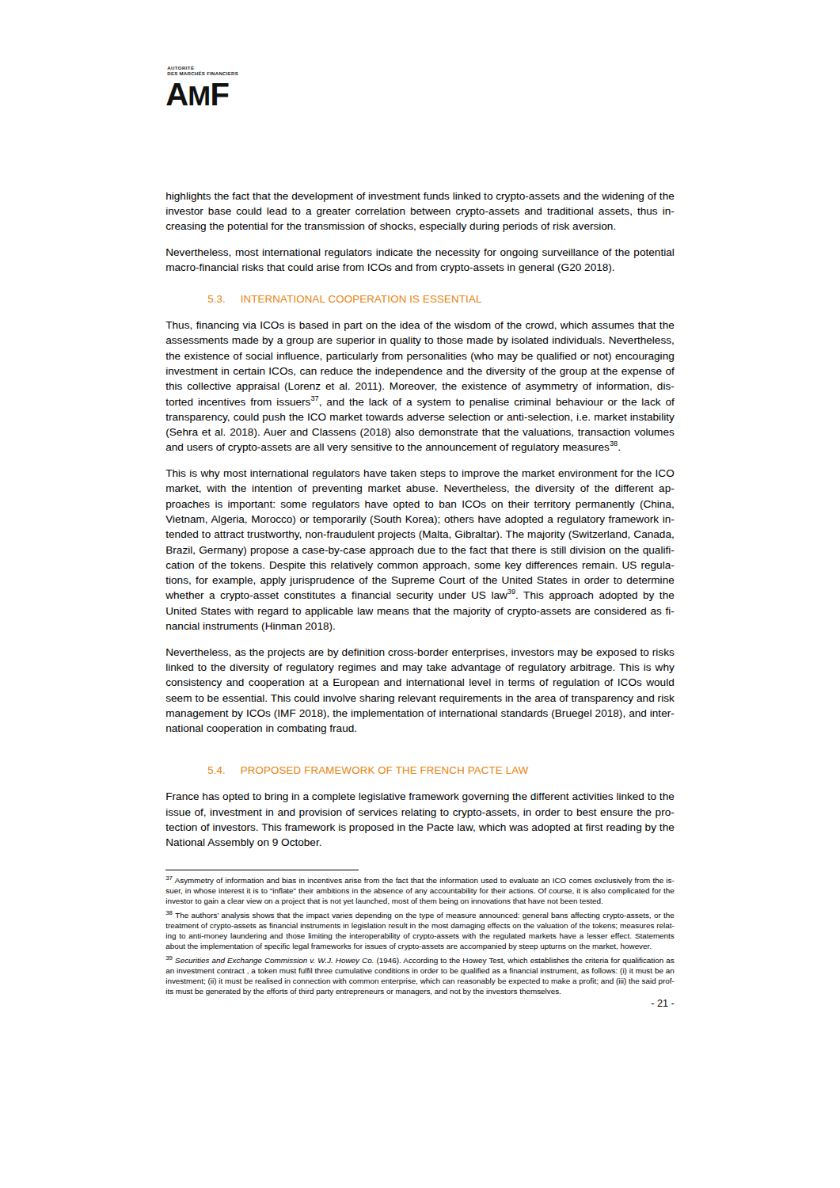AUTORITÉ
DES MARCHÉS FINANCIERS
AMF
highlights the fact that the development of investment funds linked to crypto-assets and the widening of the investor base could lead to a greater correlation between crypto-assets and traditional assets, thus increasing the potential for the transmission of shocks, especially during periods of risk aversion.
Nevertheless, most international regulators indicate the necessity for ongoing surveillance of the potential macro-financial risks that could arise from ICOs and from crypto-assets in general (G20 2018).
5.3. INTERNATIONAL COOPERATION IS ESSENTIAL
Thus, financing via ICOs is based in part on the idea of the wisdom of the crowd, which assumes that the assessments made by a group are superior in quality to those made by isolated individuals. Nevertheless, the existence of social influence, particularly from personalities (who may be qualified or not) encouraging investment in certain ICOs, can reduce the independence and the diversity of the group at the expense of this collective appraisal (Lorenz et al. 2011). Moreover, the existence of asymmetry of information, distorted incentives from issuers37, and the lack of a system to penalise criminal behaviour or the lack of transparency, could push the ICO market towards adverse selection or anti-selection, i.e. market instability (Sehra et al. 2018). Auer and Classens (2018) also demonstrate that the valuations, transaction volumes and users of crypto-assets are all very sensitive to the announcement of regulatory measures38.
This is why most international regulators have taken steps to improve the market environment for the ICO market, with the intention of preventing market abuse. Nevertheless, the diversity of the different approaches is important: some regulators have opted to ban ICOs on their territory permanently (China, Vietnam, Algeria, Morocco) or temporarily (South Korea); others have adopted a regulatory framework intended to attract trustworthy, non-fraudulent projects (Malta, Gibraltar). The majority (Switzerland, Canada, Brazil, Germany) propose a case-by-case approach due to the fact that there is still division on the qualification of the tokens. Despite this relatively common approach, some key differences remain. US regulations, for example, apply jurisprudence of the Supreme Court of the United States in order to determine whether a crypto-asset constitutes a financial security under US law39. This approach adopted by the United States with regard to applicable law means that the majority of crypto-assets are considered as financial instruments (Hinman 2018).
Nevertheless, as the projects are by definition cross-border enterprises, investors may be exposed to risks linked to the diversity of regulatory regimes and may take advantage of regulatory arbitrage. This is why consistency and cooperation at a European and international level in terms of regulation of ICOs would seem to be essential. This could involve sharing relevant requirements in the area of transparency and risk management by ICOs (IMF 2018), the implementation of international standards (Bruegel 2018), and international cooperation in combating fraud.
5.4. PROPOSED FRAMEWORK OF THE FRENCH PACTE LAW
France has opted to bring in a complete legislative framework governing the different activities linked to the issue of, investment in and provision of services relating to crypto-assets, in order to best ensure the protection of investors. This framework is proposed in the Pacte law, which was adopted at first reading by the National Assembly on 9 October.
37 Asymmetry of information and bias in incentives arise from the fact that the information used to evaluate an ICO comes exclusively from the issuer, in whose interest it is to “inflate” their ambitions in the absence of any accountability for their actions. Of course, it is also complicated for the investor to gain a clear view on a project that is not yet launched, most of them being on innovations that have not been tested.
38 The authors’ analysis shows that the impact varies depending on the type of measure announced: general bans affecting crypto-assets, or the treatment of crypto-assets as financial instruments in legislation result in the most damaging effects on the valuation of the tokens; measures relating to anti-money laundering and those limiting the interoperability of crypto-assets with the regulated markets have a lesser effect. Statements about the implementation of specific legal frameworks for issues of crypto-assets are accompanied by steep upturns on the market, however.
39 Securities and Exchange Commission v. W.J. Howey Co. (1946). According to the Howey Test, which establishes the criteria for qualification as an investment contract , a token must fulfil three cumulative conditions in order to be qualified as a financial instrument, as follows: (i) it must be an investment; (ii) it must be realised in connection with common enterprise, which can reasonably be expected to make a profit; and (iii) the said profits must be generated by the efforts of third party entrepreneurs or managers, and not by the investors themselves.
- 21 -